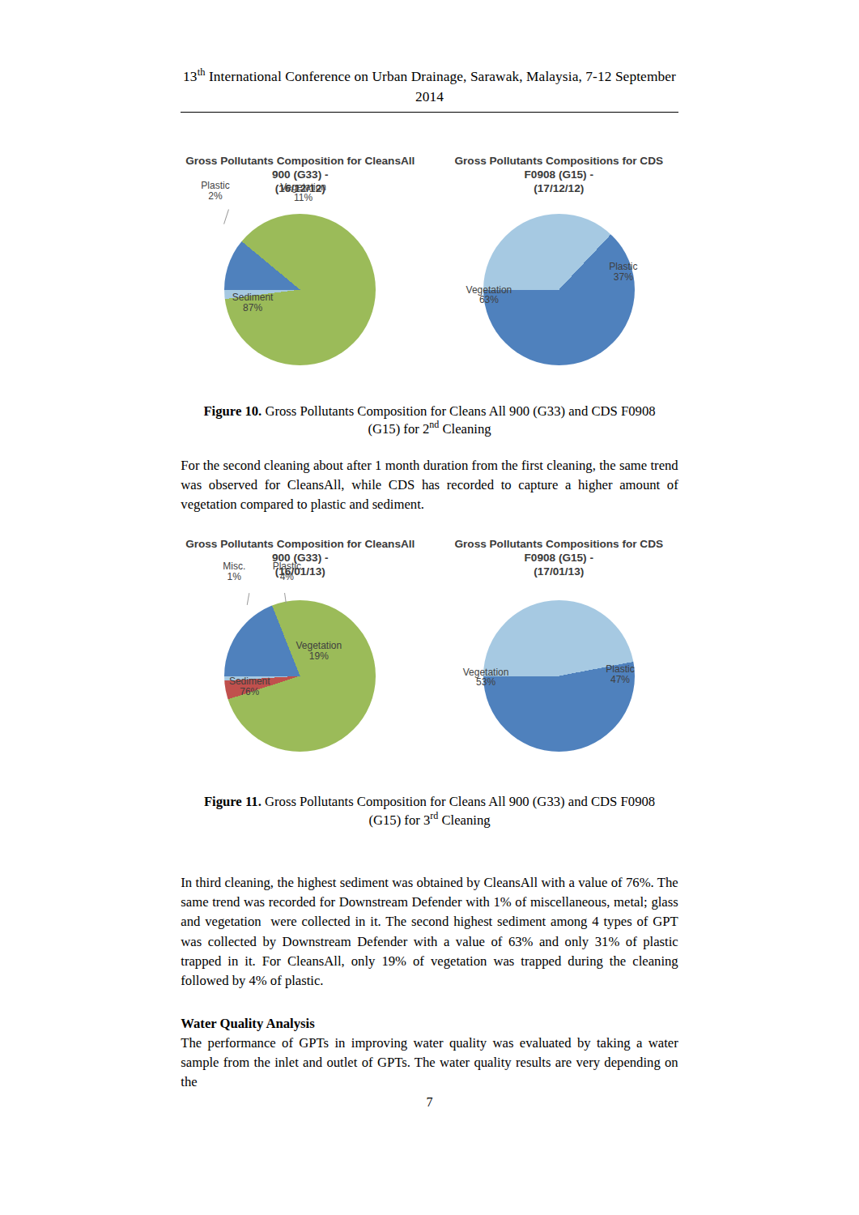13th International Conference on Urban Drainage, Sarawak, Malaysia, 7-12 September 2014
Gross Pollutants Composition for CleansAll 900 (G33) - (16/12/12)
Plastic2%
Vegetation11%
Sediment87%
Gross Pollutants Compositions for CDS F0908 (G15) - (17/12/12)
Plastic37%
Vegetation63%
Figure 10. Gross Pollutants Composition for Cleans All 900 (G33) and CDS F0908
(G15) for 2nd Cleaning
For the second cleaning about after 1 month duration from the first cleaning, the same trend was observed for CleansAll, while CDS has recorded to capture a higher amount of vegetation compared to plastic and sediment.
Gross Pollutants Composition for CleansAll 900 (G33) - (16/01/13)
Misc.1%
Plastic4%
Vegetation19%
Sediment76%
Gross Pollutants Compositions for CDS F0908 (G15) - (17/01/13)
Plastic47%
Vegetation53%
Figure 11. Gross Pollutants Composition for Cleans All 900 (G33) and CDS F0908
(G15) for 3rd Cleaning
In third cleaning, the highest sediment was obtained by CleansAll with a value of 76%. The same trend was recorded for Downstream Defender with 1% of miscellaneous, metal; glass and vegetation were collected in it. The second highest sediment among 4 types of GPT was collected by Downstream Defender with a value of 63% and only 31% of plastic trapped in it. For CleansAll, only 19% of vegetation was trapped during the cleaning followed by 4% of plastic.
Water Quality Analysis
The performance of GPTs in improving water quality was evaluated by taking a water sample from the inlet and outlet of GPTs. The water quality results are very depending on the
7